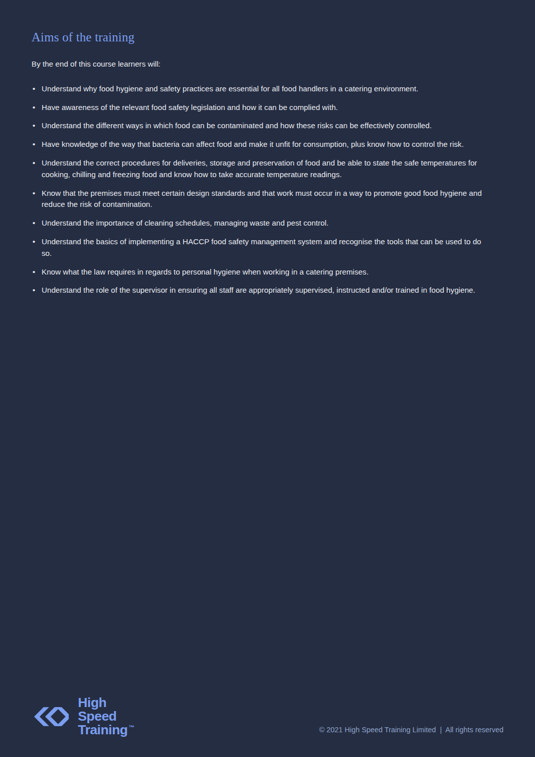Aims of the training
By the end of this course learners will:
Understand why food hygiene and safety practices are essential for all food handlers in a catering environment.
Have awareness of the relevant food safety legislation and how it can be complied with.
Understand the different ways in which food can be contaminated and how these risks can be effectively controlled.
Have knowledge of the way that bacteria can affect food and make it unfit for consumption, plus know how to control the risk.
Understand the correct procedures for deliveries, storage and preservation of food and be able to state the safe temperatures for cooking, chilling and freezing food and know how to take accurate temperature readings.
Know that the premises must meet certain design standards and that work must occur in a way to promote good food hygiene and reduce the risk of contamination.
Understand the importance of cleaning schedules, managing waste and pest control.
Understand the basics of implementing a HACCP food safety management system and recognise the tools that can be used to do so.
Know what the law requires in regards to personal hygiene when working in a catering premises.
Understand the role of the supervisor in ensuring all staff are appropriately supervised, instructed and/or trained in food hygiene.
High
Speed
Training™
© 2021 High Speed Training Limited | All rights reserved